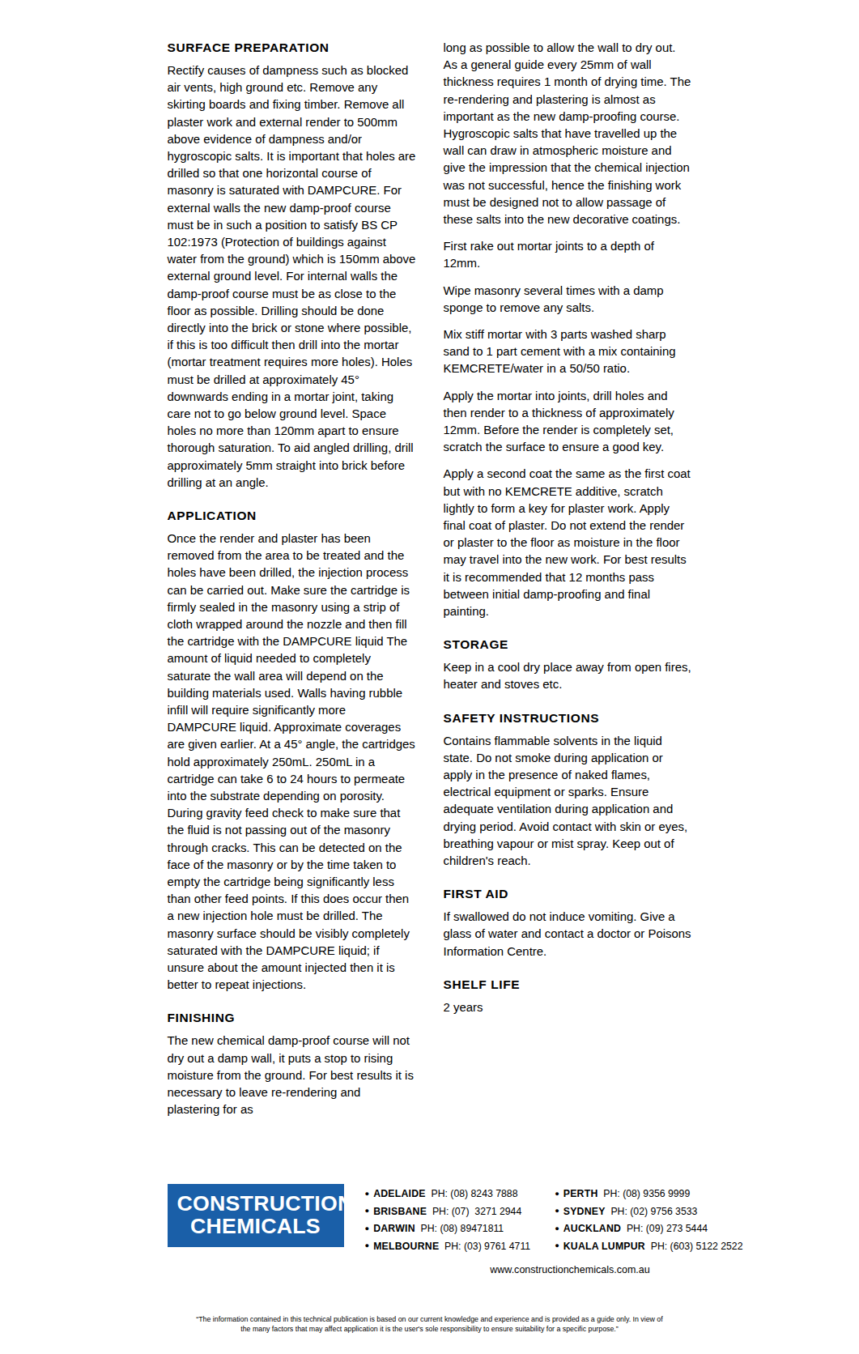Surface Preparation
Rectify causes of dampness such as blocked air vents, high ground etc. Remove any skirting boards and fixing timber. Remove all plaster work and external render to 500mm above evidence of dampness and/or hygroscopic salts. It is important that holes are drilled so that one horizontal course of masonry is saturated with DAMPCURE. For external walls the new damp-proof course must be in such a position to satisfy BS CP 102:1973 (Protection of buildings against water from the ground) which is 150mm above external ground level. For internal walls the damp-proof course must be as close to the floor as possible. Drilling should be done directly into the brick or stone where possible, if this is too difficult then drill into the mortar (mortar treatment requires more holes). Holes must be drilled at approximately 45° downwards ending in a mortar joint, taking care not to go below ground level. Space holes no more than 120mm apart to ensure thorough saturation. To aid angled drilling, drill approximately 5mm straight into brick before drilling at an angle.
Application
Once the render and plaster has been removed from the area to be treated and the holes have been drilled, the injection process can be carried out. Make sure the cartridge is firmly sealed in the masonry using a strip of cloth wrapped around the nozzle and then fill the cartridge with the DAMPCURE liquid The amount of liquid needed to completely saturate the wall area will depend on the building materials used. Walls having rubble infill will require significantly more DAMPCURE liquid. Approximate coverages are given earlier. At a 45° angle, the cartridges hold approximately 250mL. 250mL in a cartridge can take 6 to 24 hours to permeate into the substrate depending on porosity. During gravity feed check to make sure that the fluid is not passing out of the masonry through cracks. This can be detected on the face of the masonry or by the time taken to empty the cartridge being significantly less than other feed points. If this does occur then a new injection hole must be drilled. The masonry surface should be visibly completely saturated with the DAMPCURE liquid; if unsure about the amount injected then it is better to repeat injections.
Finishing
The new chemical damp-proof course will not dry out a damp wall, it puts a stop to rising moisture from the ground. For best results it is necessary to leave re-rendering and plastering for as
long as possible to allow the wall to dry out. As a general guide every 25mm of wall thickness requires 1 month of drying time. The re-rendering and plastering is almost as important as the new damp-proofing course. Hygroscopic salts that have travelled up the wall can draw in atmospheric moisture and give the impression that the chemical injection was not successful, hence the finishing work must be designed not to allow passage of these salts into the new decorative coatings.
First rake out mortar joints to a depth of 12mm.
Wipe masonry several times with a damp sponge to remove any salts.
Mix stiff mortar with 3 parts washed sharp sand to 1 part cement with a mix containing KEMCRETE/water in a 50/50 ratio.
Apply the mortar into joints, drill holes and then render to a thickness of approximately 12mm. Before the render is completely set, scratch the surface to ensure a good key.
Apply a second coat the same as the first coat but with no KEMCRETE additive, scratch lightly to form a key for plaster work. Apply final coat of plaster. Do not extend the render or plaster to the floor as moisture in the floor may travel into the new work. For best results it is recommended that 12 months pass between initial damp-proofing and final painting.
Storage
Keep in a cool dry place away from open fires, heater and stoves etc.
Safety Instructions
Contains flammable solvents in the liquid state. Do not smoke during application or apply in the presence of naked flames, electrical equipment or sparks. Ensure adequate ventilation during application and drying period. Avoid contact with skin or eyes, breathing vapour or mist spray. Keep out of children's reach.
First Aid
If swallowed do not induce vomiting. Give a glass of water and contact a doctor or Poisons Information Centre.
Shelf Life
2 years
CONSTRUCTION CHEMICALS
ADELAIDE PH: (08) 8243 7888
BRISBANE PH: (07) 3271 2944
DARWIN PH: (08) 89471811
MELBOURNE PH: (03) 9761 4711
PERTH PH: (08) 9356 9999
SYDNEY PH: (02) 9756 3533
AUCKLAND PH: (09) 273 5444
KUALA LUMPUR PH: (603) 5122 2522
www.constructionchemicals.com.au
“The information contained in this technical publication is based on our current knowledge and experience and is provided as a guide only. In view of the many factors that may affect application it is the user's sole responsibility to ensure suitability for a specific purpose.”